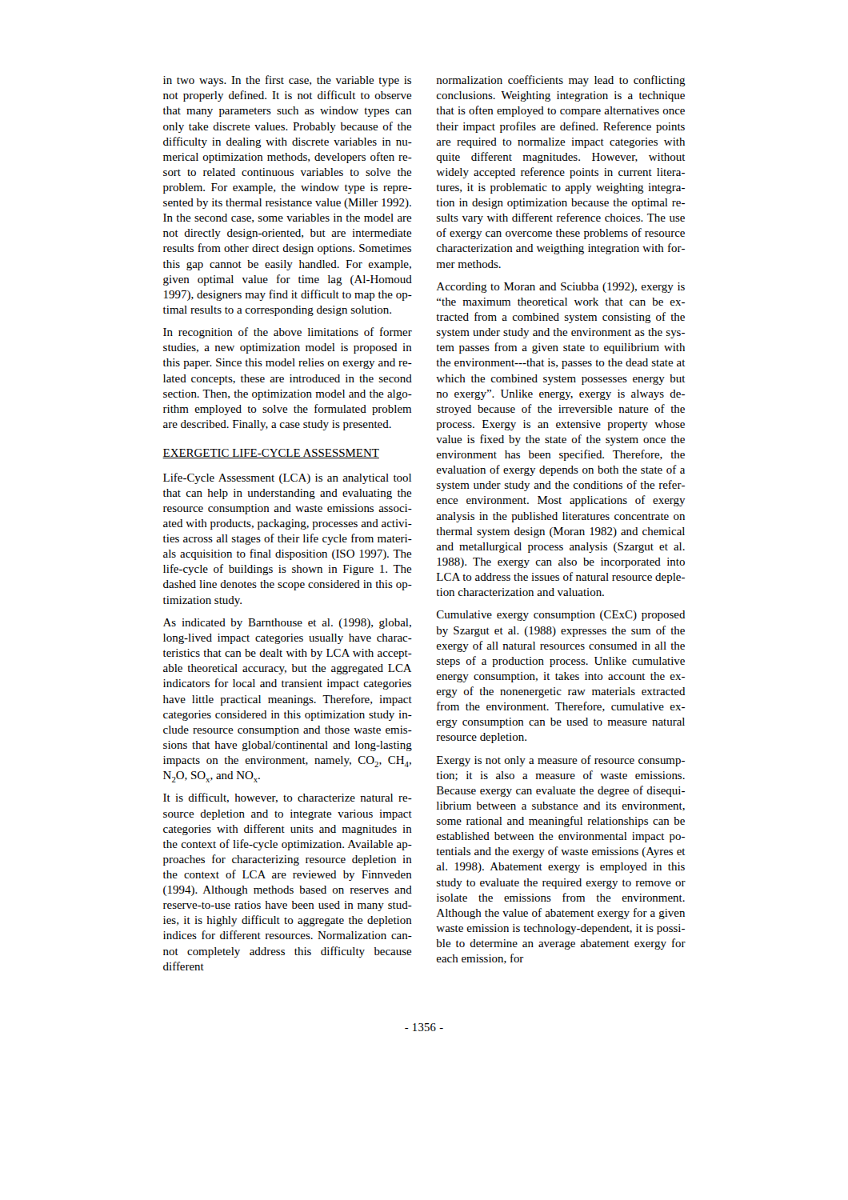in two ways. In the first case, the variable type is not properly defined. It is not difficult to observe that many parameters such as window types can only take discrete values. Probably because of the difficulty in dealing with discrete variables in numerical optimization methods, developers often resort to related continuous variables to solve the problem. For example, the window type is represented by its thermal resistance value (Miller 1992). In the second case, some variables in the model are not directly design-oriented, but are intermediate results from other direct design options. Sometimes this gap cannot be easily handled. For example, given optimal value for time lag (Al-Homoud 1997), designers may find it difficult to map the optimal results to a corresponding design solution.
In recognition of the above limitations of former studies, a new optimization model is proposed in this paper. Since this model relies on exergy and related concepts, these are introduced in the second section. Then, the optimization model and the algorithm employed to solve the formulated problem are described. Finally, a case study is presented.
Exergetic Life-Cycle Assessment
Life-Cycle Assessment (LCA) is an analytical tool that can help in understanding and evaluating the resource consumption and waste emissions associated with products, packaging, processes and activities across all stages of their life cycle from materials acquisition to final disposition (ISO 1997). The life-cycle of buildings is shown in Figure 1. The dashed line denotes the scope considered in this optimization study.
As indicated by Barnthouse et al. (1998), global, long-lived impact categories usually have characteristics that can be dealt with by LCA with acceptable theoretical accuracy, but the aggregated LCA indicators for local and transient impact categories have little practical meanings. Therefore, impact categories considered in this optimization study include resource consumption and those waste emissions that have global/continental and long-lasting impacts on the environment, namely, CO2, CH4, N2O, SOx, and NOx.
It is difficult, however, to characterize natural resource depletion and to integrate various impact categories with different units and magnitudes in the context of life-cycle optimization. Available approaches for characterizing resource depletion in the context of LCA are reviewed by Finnveden (1994). Although methods based on reserves and reserve-to-use ratios have been used in many studies, it is highly difficult to aggregate the depletion indices for different resources. Normalization cannot completely address this difficulty because different
normalization coefficients may lead to conflicting conclusions. Weighting integration is a technique that is often employed to compare alternatives once their impact profiles are defined. Reference points are required to normalize impact categories with quite different magnitudes. However, without widely accepted reference points in current literatures, it is problematic to apply weighting integration in design optimization because the optimal results vary with different reference choices. The use of exergy can overcome these problems of resource characterization and weigthing integration with former methods.
According to Moran and Sciubba (1992), exergy is “the maximum theoretical work that can be extracted from a combined system consisting of the system under study and the environment as the system passes from a given state to equilibrium with the environment---that is, passes to the dead state at which the combined system possesses energy but no exergy”. Unlike energy, exergy is always destroyed because of the irreversible nature of the process. Exergy is an extensive property whose value is fixed by the state of the system once the environment has been specified. Therefore, the evaluation of exergy depends on both the state of a system under study and the conditions of the reference environment. Most applications of exergy analysis in the published literatures concentrate on thermal system design (Moran 1982) and chemical and metallurgical process analysis (Szargut et al. 1988). The exergy can also be incorporated into LCA to address the issues of natural resource depletion characterization and valuation.
Cumulative exergy consumption (CExC) proposed by Szargut et al. (1988) expresses the sum of the exergy of all natural resources consumed in all the steps of a production process. Unlike cumulative energy consumption, it takes into account the exergy of the nonenergetic raw materials extracted from the environment. Therefore, cumulative exergy consumption can be used to measure natural resource depletion.
Exergy is not only a measure of resource consumption; it is also a measure of waste emissions. Because exergy can evaluate the degree of disequilibrium between a substance and its environment, some rational and meaningful relationships can be established between the environmental impact potentials and the exergy of waste emissions (Ayres et al. 1998). Abatement exergy is employed in this study to evaluate the required exergy to remove or isolate the emissions from the environment. Although the value of abatement exergy for a given waste emission is technology-dependent, it is possible to determine an average abatement exergy for each emission, for
- 1356 -